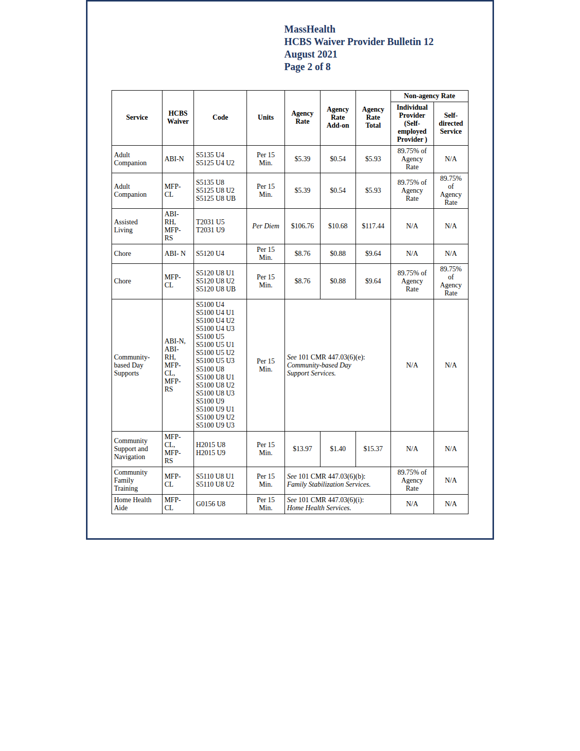MassHealth
HCBS Waiver Provider Bulletin 12
August 2021
Page 2 of 8
| Service | HCBS Waiver | Code | Units | Agency Rate | Agency Rate Add-on | Agency Rate Total | Non-agency Rate |
| --- | --- | --- | --- | --- | --- | --- | --- |
| Individual Provider (Self- employed Provider ) | Self- directed Service |
| Adult Companion | ABI-N | S5135 U4 S5125 U4 U2 | Per 15 Min. | $5.39 | $0.54 | $5.93 | 89.75% of Agency Rate | N/A |
| Adult Companion | MFP- CL | S5135 U8 S5125 U8 U2 S5125 U8 UB | Per 15 Min. | $5.39 | $0.54 | $5.93 | 89.75% of Agency Rate | 89.75% of Agency Rate |
| Assisted Living | ABI- RH, MFP- RS | T2031 U5 T2031 U9 | Per Diem | $106.76 | $10.68 | $117.44 | N/A | N/A |
| Chore | ABI- N | S5120 U4 | Per 15 Min. | $8.76 | $0.88 | $9.64 | N/A | N/A |
| Chore | MFP- CL | S5120 U8 U1 S5120 U8 U2 S5120 U8 UB | Per 15 Min. | $8.76 | $0.88 | $9.64 | 89.75% of Agency Rate | 89.75% of Agency Rate |
| Community- based Day Supports | ABI-N, ABI- RH, MFP- CL, MFP- RS | S5100 U4 S5100 U4 U1 S5100 U4 U2 S5100 U4 U3 S5100 U5 S5100 U5 U1 S5100 U5 U2 S5100 U5 U3 S5100 U8 S5100 U8 U1 S5100 U8 U2 S5100 U8 U3 S5100 U9 S5100 U9 U1 S5100 U9 U2 S5100 U9 U3 | Per 15 Min. | See 101 CMR 447.03(6)(e): Community-based Day Support Services. | N/A | N/A |
| Community Support and Navigation | MFP- CL, MFP- RS | H2015 U8 H2015 U9 | Per 15 Min. | $13.97 | $1.40 | $15.37 | N/A | N/A |
| Community Family Training | MFP- CL | S5110 U8 U1 S5110 U8 U2 | Per 15 Min. | See 101 CMR 447.03(6)(b): Family Stabilization Services. | 89.75% of Agency Rate | N/A |
| Home Health Aide | MFP- CL | G0156 U8 | Per 15 Min. | See 101 CMR 447.03(6)(i): Home Health Services. | N/A | N/A |